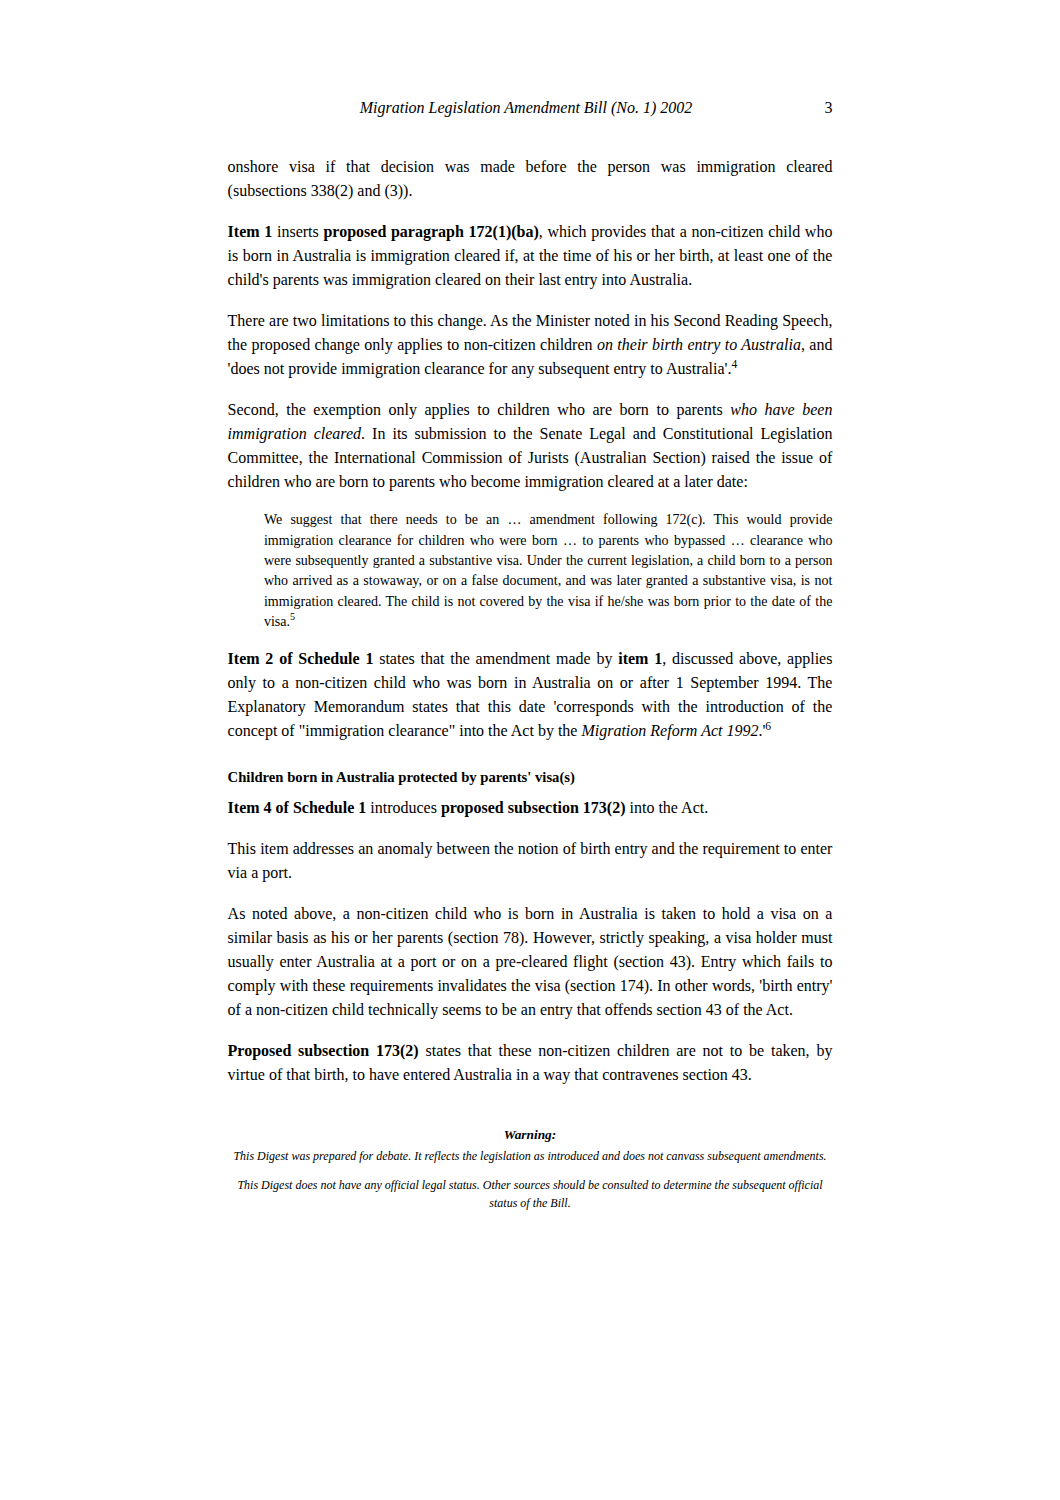Migration Legislation Amendment Bill (No. 1) 2002
3
onshore visa if that decision was made before the person was immigration cleared (subsections 338(2) and (3)).
Item 1 inserts proposed paragraph 172(1)(ba), which provides that a non-citizen child who is born in Australia is immigration cleared if, at the time of his or her birth, at least one of the child's parents was immigration cleared on their last entry into Australia.
There are two limitations to this change. As the Minister noted in his Second Reading Speech, the proposed change only applies to non-citizen children on their birth entry to Australia, and 'does not provide immigration clearance for any subsequent entry to Australia'.4
Second, the exemption only applies to children who are born to parents who have been immigration cleared. In its submission to the Senate Legal and Constitutional Legislation Committee, the International Commission of Jurists (Australian Section) raised the issue of children who are born to parents who become immigration cleared at a later date:
We suggest that there needs to be an … amendment following 172(c). This would provide immigration clearance for children who were born … to parents who bypassed … clearance who were subsequently granted a substantive visa. Under the current legislation, a child born to a person who arrived as a stowaway, or on a false document, and was later granted a substantive visa, is not immigration cleared. The child is not covered by the visa if he/she was born prior to the date of the visa.5
Item 2 of Schedule 1 states that the amendment made by item 1, discussed above, applies only to a non-citizen child who was born in Australia on or after 1 September 1994. The Explanatory Memorandum states that this date 'corresponds with the introduction of the concept of "immigration clearance" into the Act by the Migration Reform Act 1992.'6
Children born in Australia protected by parents' visa(s)
Item 4 of Schedule 1 introduces proposed subsection 173(2) into the Act.
This item addresses an anomaly between the notion of birth entry and the requirement to enter via a port.
As noted above, a non-citizen child who is born in Australia is taken to hold a visa on a similar basis as his or her parents (section 78). However, strictly speaking, a visa holder must usually enter Australia at a port or on a pre-cleared flight (section 43). Entry which fails to comply with these requirements invalidates the visa (section 174). In other words, 'birth entry' of a non-citizen child technically seems to be an entry that offends section 43 of the Act.
Proposed subsection 173(2) states that these non-citizen children are not to be taken, by virtue of that birth, to have entered Australia in a way that contravenes section 43.
Warning:
This Digest was prepared for debate. It reflects the legislation as introduced and does not canvass subsequent amendments.
This Digest does not have any official legal status. Other sources should be consulted to determine the subsequent official status of the Bill.